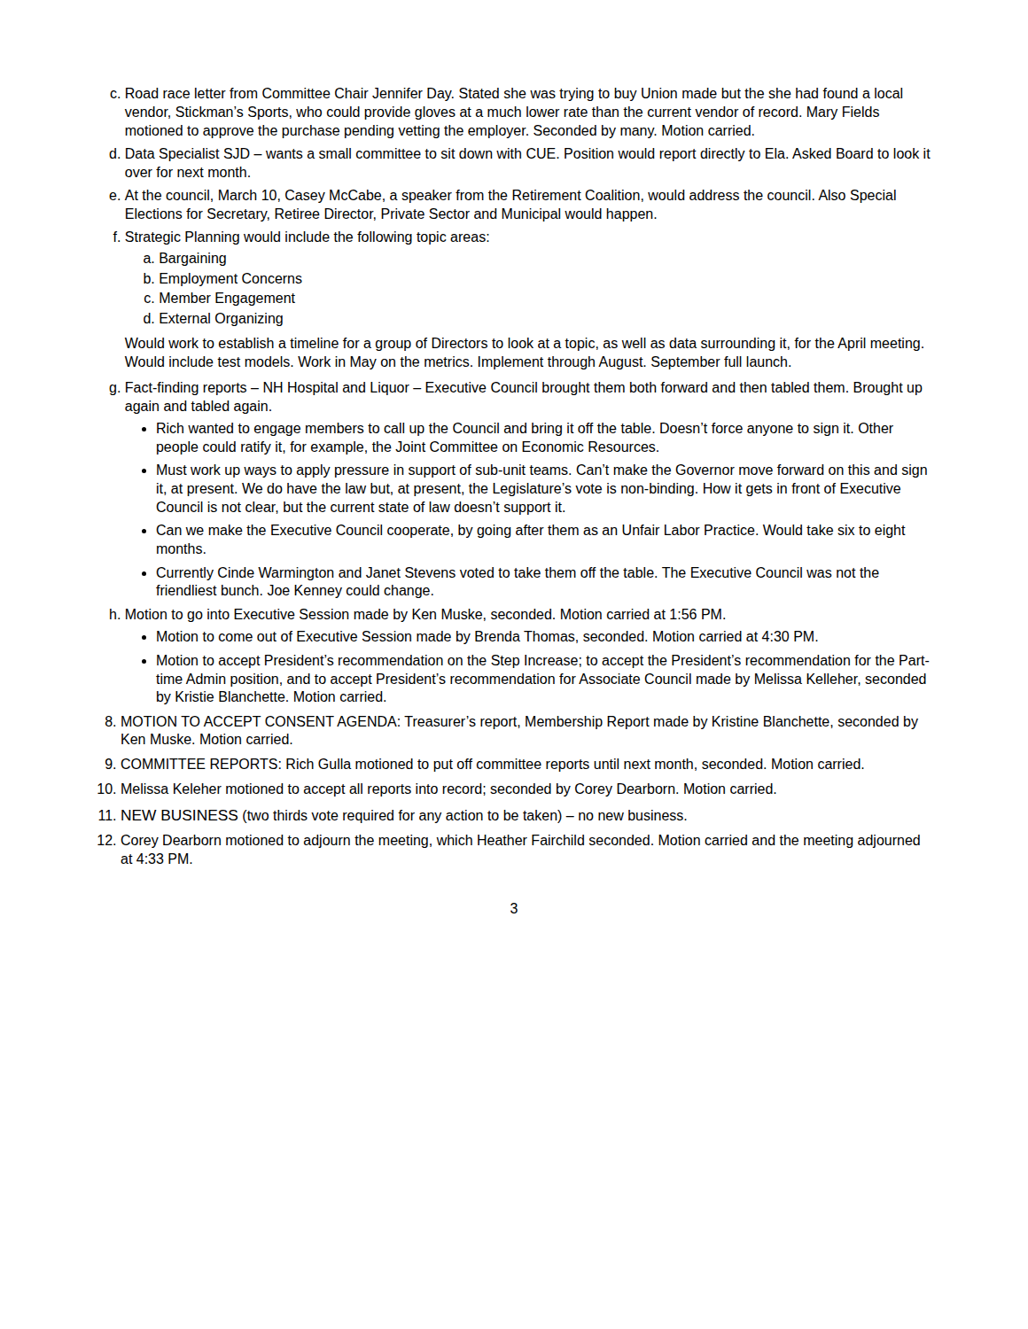Road race letter from Committee Chair Jennifer Day. Stated she was trying to buy Union made but the she had found a local vendor, Stickman’s Sports, who could provide gloves at a much lower rate than the current vendor of record. Mary Fields motioned to approve the purchase pending vetting the employer. Seconded by many. Motion carried.
Data Specialist SJD – wants a small committee to sit down with CUE. Position would report directly to Ela. Asked Board to look it over for next month.
At the council, March 10, Casey McCabe, a speaker from the Retirement Coalition, would address the council. Also Special Elections for Secretary, Retiree Director, Private Sector and Municipal would happen.
Strategic Planning would include the following topic areas:
Bargaining
Employment Concerns
Member Engagement
External Organizing
Would work to establish a timeline for a group of Directors to look at a topic, as well as data surrounding it, for the April meeting. Would include test models. Work in May on the metrics. Implement through August. September full launch.
Fact-finding reports – NH Hospital and Liquor – Executive Council brought them both forward and then tabled them. Brought up again and tabled again.
Rich wanted to engage members to call up the Council and bring it off the table. Doesn’t force anyone to sign it. Other people could ratify it, for example, the Joint Committee on Economic Resources.
Must work up ways to apply pressure in support of sub-unit teams. Can’t make the Governor move forward on this and sign it, at present. We do have the law but, at present, the Legislature’s vote is non-binding. How it gets in front of Executive Council is not clear, but the current state of law doesn’t support it.
Can we make the Executive Council cooperate, by going after them as an Unfair Labor Practice. Would take six to eight months.
Currently Cinde Warmington and Janet Stevens voted to take them off the table. The Executive Council was not the friendliest bunch. Joe Kenney could change.
Motion to go into Executive Session made by Ken Muske, seconded. Motion carried at 1:56 PM.
Motion to come out of Executive Session made by Brenda Thomas, seconded. Motion carried at 4:30 PM.
Motion to accept President’s recommendation on the Step Increase; to accept the President’s recommendation for the Part-time Admin position, and to accept President’s recommendation for Associate Council made by Melissa Kelleher, seconded by Kristie Blanchette. Motion carried.
MOTION TO ACCEPT CONSENT AGENDA: Treasurer’s report, Membership Report made by Kristine Blanchette, seconded by Ken Muske. Motion carried.
COMMITTEE REPORTS: Rich Gulla motioned to put off committee reports until next month, seconded. Motion carried.
Melissa Keleher motioned to accept all reports into record; seconded by Corey Dearborn. Motion carried.
NEW BUSINESS (two thirds vote required for any action to be taken) – no new business.
Corey Dearborn motioned to adjourn the meeting, which Heather Fairchild seconded. Motion carried and the meeting adjourned at 4:33 PM.
3